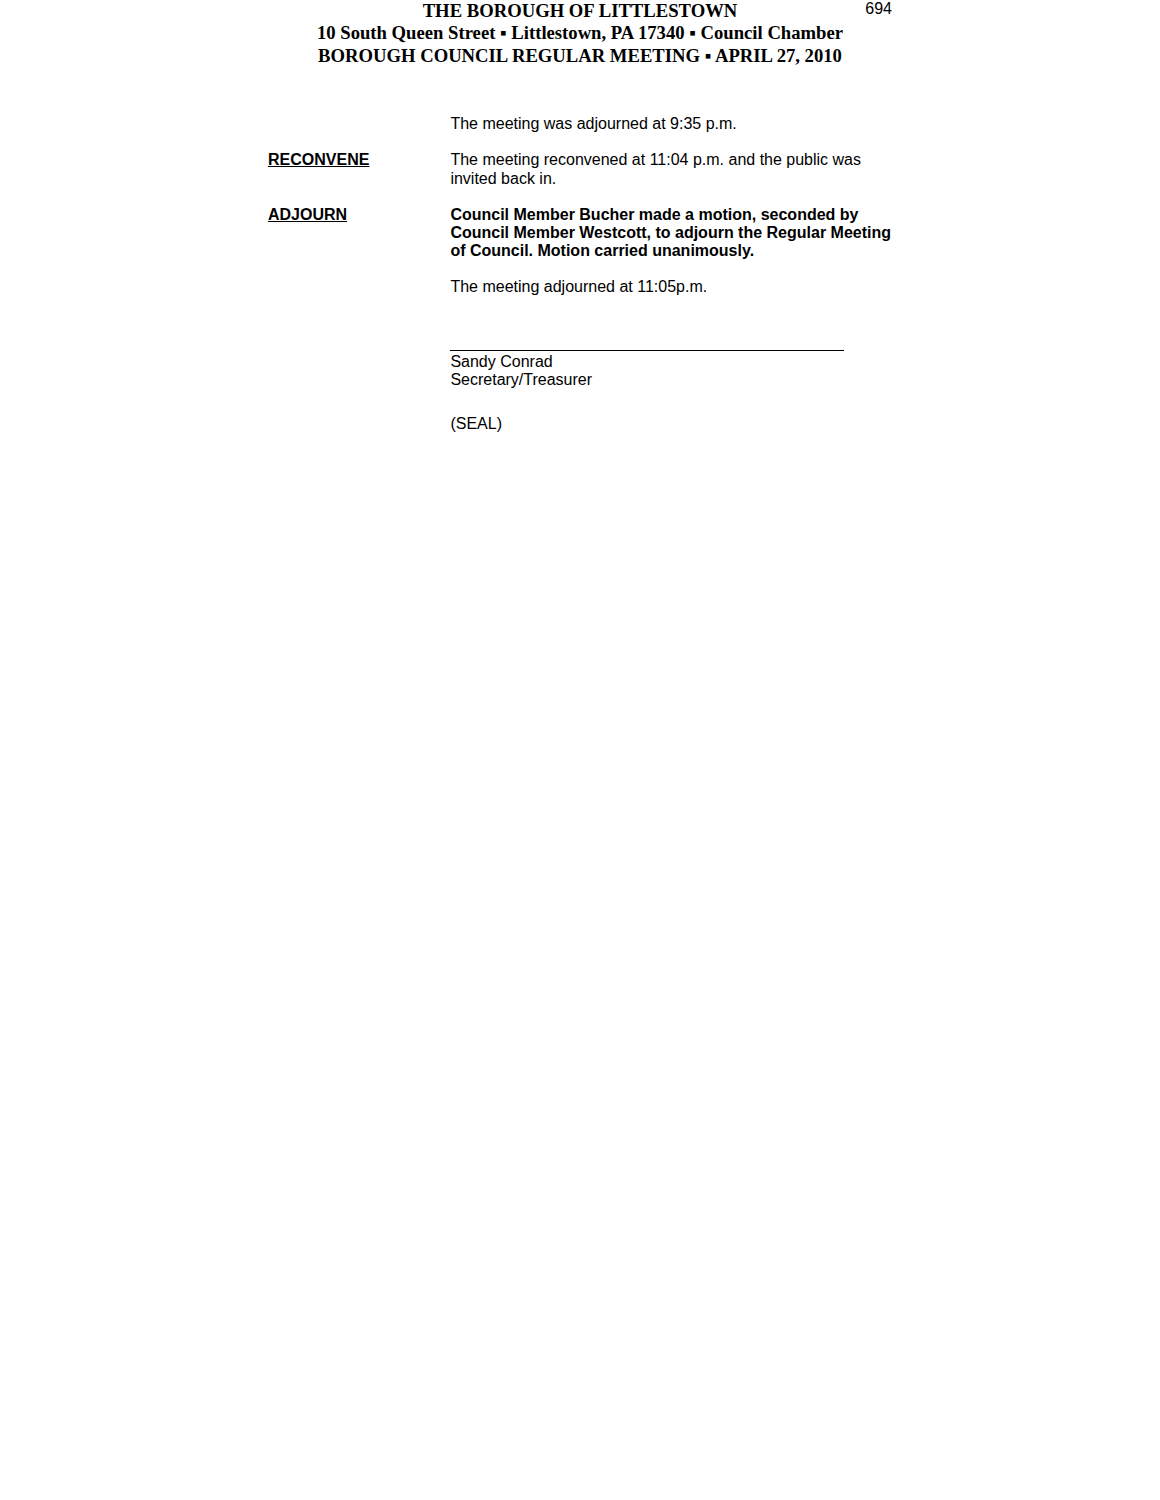694
THE BOROUGH OF LITTLESTOWN 10 South Queen Street ▪ Littlestown, PA 17340 ▪ Council Chamber BOROUGH COUNCIL REGULAR MEETING ▪ APRIL 27, 2010
The meeting was adjourned at 9:35 p.m.
| RECONVENE | The meeting reconvened at 11:04 p.m. and the public was invited back in. |
| ADJOURN | Council Member Bucher made a motion, seconded by Council Member Westcott, to adjourn the Regular Meeting of Council. Motion carried unanimously. The meeting adjourned at 11:05p.m. |
Sandy Conrad
Secretary/Treasurer
(SEAL)